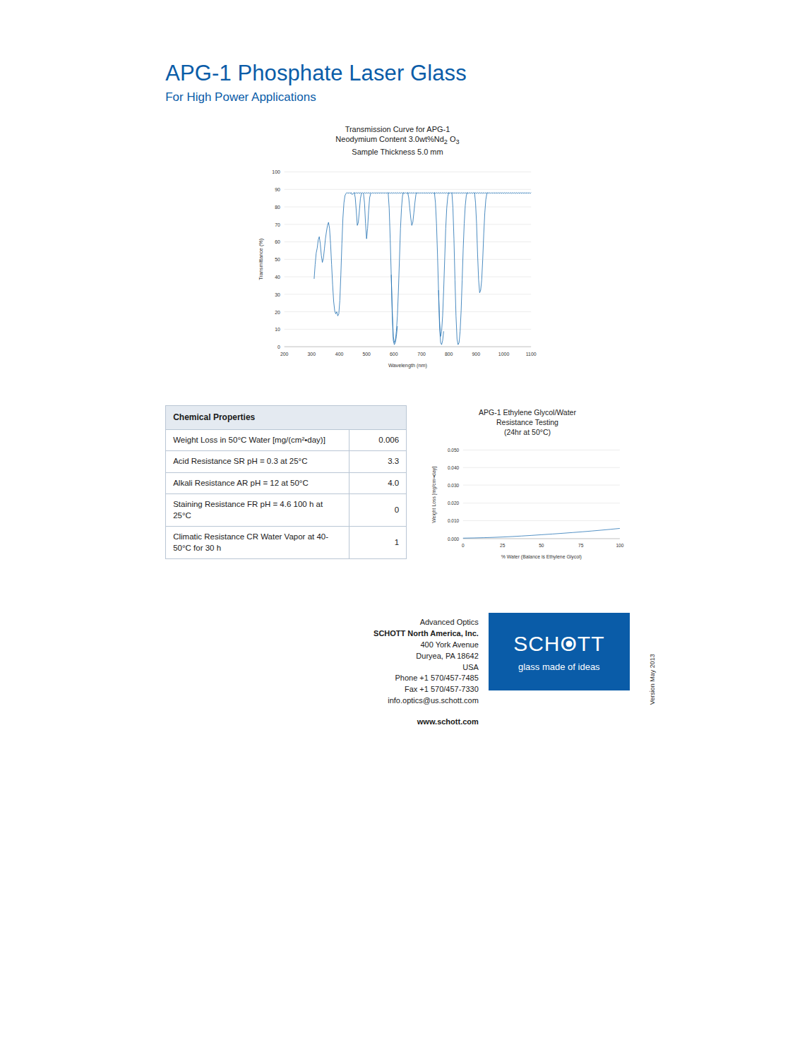APG-1 Phosphate Laser Glass
For High Power Applications
Transmission Curve for APG-1
Neodymium Content 3.0wt%Nd2 O3
Sample Thickness 5.0 mm
100 90 80 70 60 50 40 30 20 10 0 200 300 400 500 600 700 800 900 1000 1100 Wavelength (nm) Transmittance (%)
Chemical Properties
| Weight Loss in 50°C Water [mg/(cm²•day)] | 0.006 |
| Acid Resistance SR pH = 0.3 at 25°C | 3.3 |
| Alkali Resistance AR pH = 12 at 50°C | 4.0 |
| Staining Resistance FR pH = 4.6 100 h at 25°C | 0 |
| Climatic Resistance CR Water Vapor at 40-50°C for 30 h | 1 |
APG-1 Ethylene Glycol/Water
Resistance Testing
(24hr at 50°C)
0.050 0.040 0.030 0.020 0.010 0.000 0 25 50 75 100 % Water (Balance is Ethylene Glycol) Weight Loss [mg/cm²•day]
Version May 2013
Advanced Optics
SCHOTT North America, Inc.
400 York Avenue
Duryea, PA 18642
USA
Phone +1 570/457-7485
Fax +1 570/457-7330
info.optics@us.schott.com
www.schott.com
SCHOTT
glass made of ideas